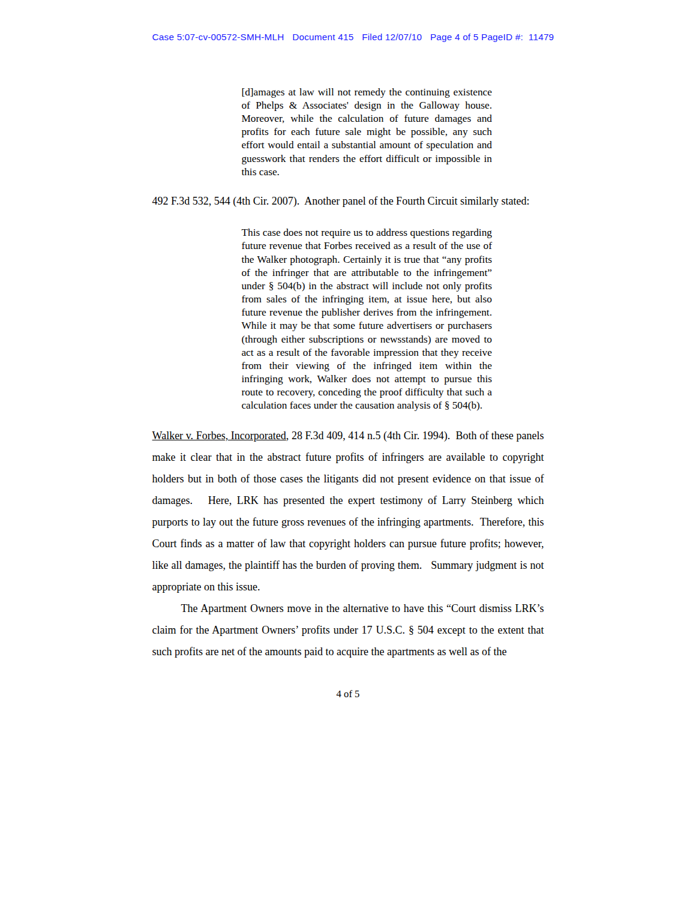Case 5:07-cv-00572-SMH-MLH Document 415 Filed 12/07/10 Page 4 of 5 PageID #: 11479
[d]amages at law will not remedy the continuing existence of Phelps & Associates' design in the Galloway house. Moreover, while the calculation of future damages and profits for each future sale might be possible, any such effort would entail a substantial amount of speculation and guesswork that renders the effort difficult or impossible in this case.
492 F.3d 532, 544 (4th Cir. 2007). Another panel of the Fourth Circuit similarly stated:
This case does not require us to address questions regarding future revenue that Forbes received as a result of the use of the Walker photograph. Certainly it is true that “any profits of the infringer that are attributable to the infringement” under § 504(b) in the abstract will include not only profits from sales of the infringing item, at issue here, but also future revenue the publisher derives from the infringement. While it may be that some future advertisers or purchasers (through either subscriptions or newsstands) are moved to act as a result of the favorable impression that they receive from their viewing of the infringed item within the infringing work, Walker does not attempt to pursue this route to recovery, conceding the proof difficulty that such a calculation faces under the causation analysis of § 504(b).
Walker v. Forbes, Incorporated, 28 F.3d 409, 414 n.5 (4th Cir. 1994). Both of these panels make it clear that in the abstract future profits of infringers are available to copyright holders but in both of those cases the litigants did not present evidence on that issue of damages. Here, LRK has presented the expert testimony of Larry Steinberg which purports to lay out the future gross revenues of the infringing apartments. Therefore, this Court finds as a matter of law that copyright holders can pursue future profits; however, like all damages, the plaintiff has the burden of proving them. Summary judgment is not appropriate on this issue.
The Apartment Owners move in the alternative to have this “Court dismiss LRK’s claim for the Apartment Owners’ profits under 17 U.S.C. § 504 except to the extent that such profits are net of the amounts paid to acquire the apartments as well as of the
4 of 5